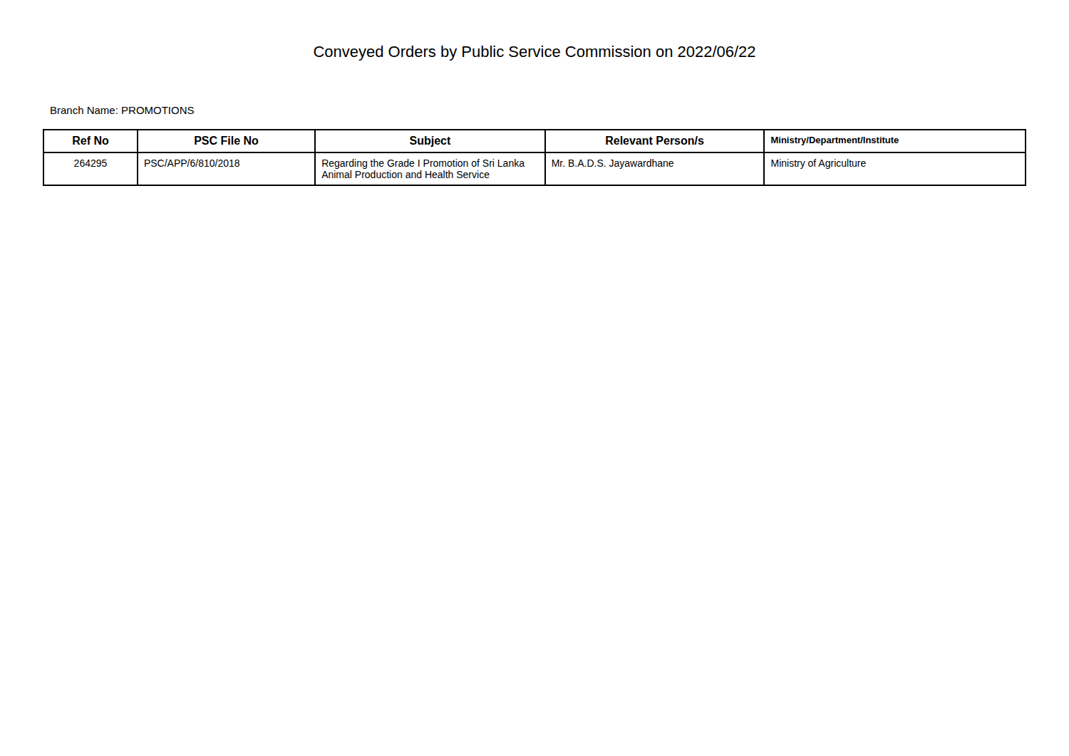Conveyed Orders by Public Service Commission on 2022/06/22
Branch Name: PROMOTIONS
| Ref No | PSC File No | Subject | Relevant Person/s | Ministry/Department/Institute |
| --- | --- | --- | --- | --- |
| 264295 | PSC/APP/6/810/2018 | Regarding the Grade I Promotion of Sri Lanka Animal Production and Health Service | Mr. B.A.D.S. Jayawardhane | Ministry of Agriculture |